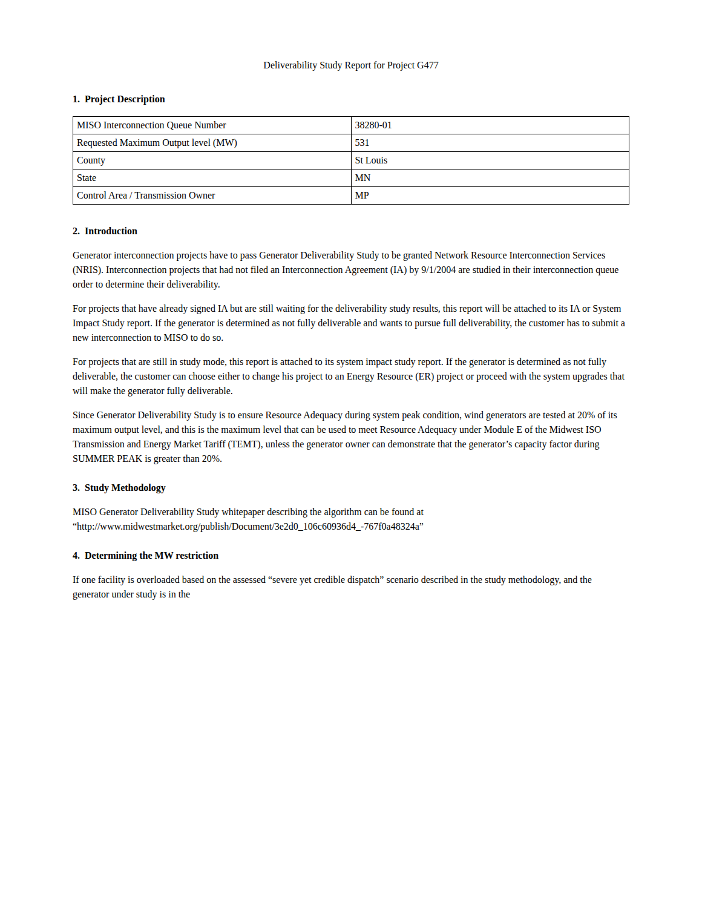Deliverability Study Report for Project G477
Project Description
| MISO Interconnection Queue Number | 38280-01 |
| Requested Maximum Output level (MW) | 531 |
| County | St Louis |
| State | MN |
| Control Area / Transmission Owner | MP |
Introduction
Generator interconnection projects have to pass Generator Deliverability Study to be granted Network Resource Interconnection Services (NRIS). Interconnection projects that had not filed an Interconnection Agreement (IA) by 9/1/2004 are studied in their interconnection queue order to determine their deliverability.
For projects that have already signed IA but are still waiting for the deliverability study results, this report will be attached to its IA or System Impact Study report. If the generator is determined as not fully deliverable and wants to pursue full deliverability, the customer has to submit a new interconnection to MISO to do so.
For projects that are still in study mode, this report is attached to its system impact study report. If the generator is determined as not fully deliverable, the customer can choose either to change his project to an Energy Resource (ER) project or proceed with the system upgrades that will make the generator fully deliverable.
Since Generator Deliverability Study is to ensure Resource Adequacy during system peak condition, wind generators are tested at 20% of its maximum output level, and this is the maximum level that can be used to meet Resource Adequacy under Module E of the Midwest ISO Transmission and Energy Market Tariff (TEMT), unless the generator owner can demonstrate that the generator’s capacity factor during SUMMER PEAK is greater than 20%.
Study Methodology
MISO Generator Deliverability Study whitepaper describing the algorithm can be found at “http://www.midwestmarket.org/publish/Document/3e2d0_106c60936d4_-767f0a48324a”
Determining the MW restriction
If one facility is overloaded based on the assessed “severe yet credible dispatch” scenario described in the study methodology, and the generator under study is in the